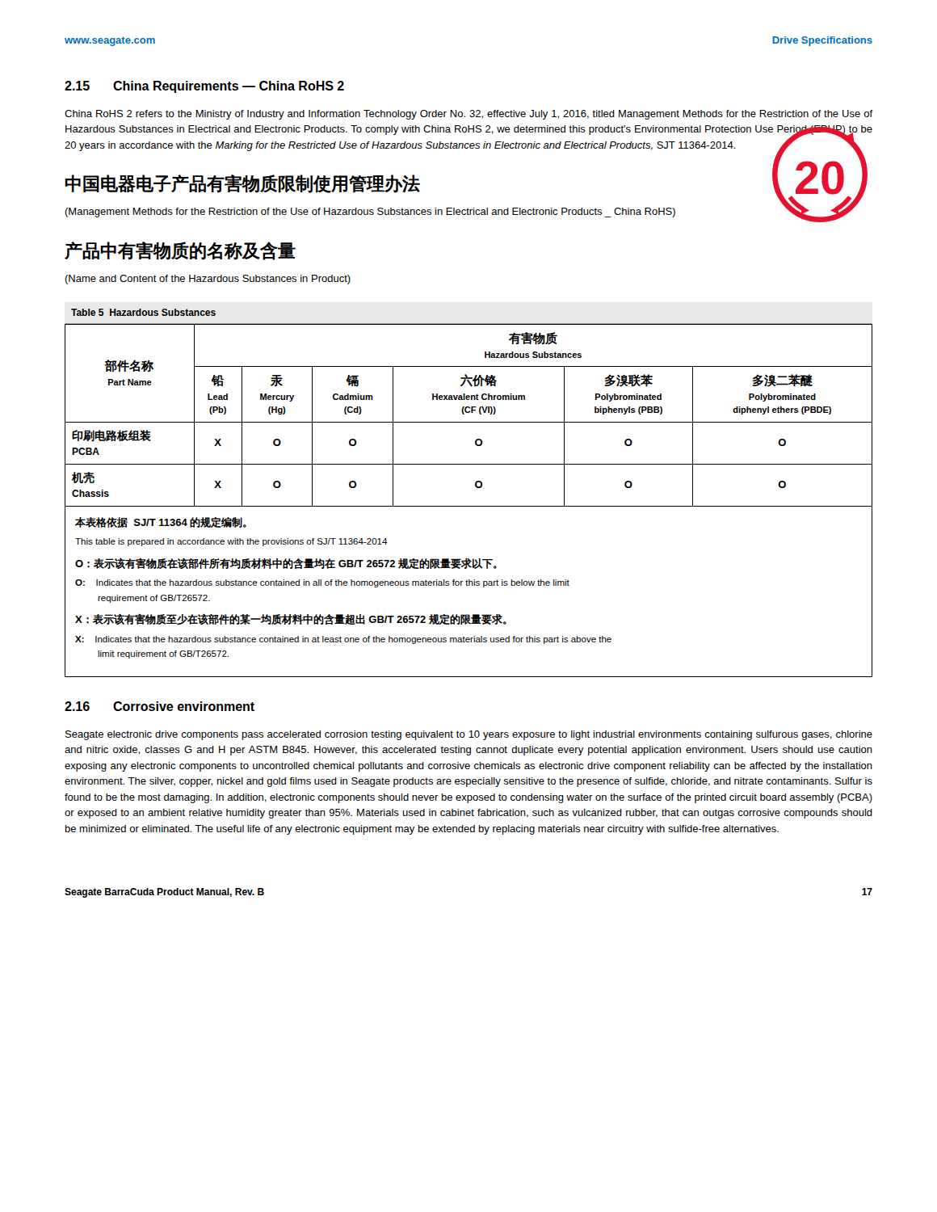www.seagate.com Drive Specifications
2.15 China Requirements — China RoHS 2
China RoHS 2 refers to the Ministry of Industry and Information Technology Order No. 32, effective July 1, 2016, titled Management Methods for the Restriction of the Use of Hazardous Substances in Electrical and Electronic Products. To comply with China RoHS 2, we determined this product's Environmental Protection Use Period (EPUP) to be 20 years in accordance with the Marking for the Restricted Use of Hazardous Substances in Electronic and Electrical Products, SJT 11364-2014.
20
中国电器电子产品有害物质限制使用管理办法
(Management Methods for the Restriction of the Use of Hazardous Substances in Electrical and Electronic Products _ China RoHS)
产品中有害物质的名称及含量
(Name and Content of the Hazardous Substances in Product)
Table 5 Hazardous Substances
| 部件名称 Part Name | 有害物质 Hazardous Substances |
| --- | --- |
| 铅 Lead (Pb) | 汞 Mercury (Hg) | 镉 Cadmium (Cd) | 六价铬 Hexavalent Chromium (CF (VI)) | 多溴联苯 Polybrominated biphenyls (PBB) | 多溴二苯醚 Polybrominated diphenyl ethers (PBDE) |
| 印刷电路板组装 PCBA | X | O | O | O | O | O |
| 机壳 Chassis | X | O | O | O | O | O |
| 本表格依据 SJ/T 11364 的规定编制。 This table is prepared in accordance with the provisions of SJ/T 11364-2014 O： 表示该有害物质在该部件所有均质材料中的含量均在 GB/T 26572 规定的限量要求以下。 O: Indicates that the hazardous substance contained in all of the homogeneous materials for this part is below the limit requirement of GB/T26572. X： 表示该有害物质至少在该部件的某一均质材料中的含量超出 GB/T 26572 规定的限量要求。 X: Indicates that the hazardous substance contained in at least one of the homogeneous materials used for this part is above the limit requirement of GB/T26572. |
2.16 Corrosive environment
Seagate electronic drive components pass accelerated corrosion testing equivalent to 10 years exposure to light industrial environments containing sulfurous gases, chlorine and nitric oxide, classes G and H per ASTM B845. However, this accelerated testing cannot duplicate every potential application environment. Users should use caution exposing any electronic components to uncontrolled chemical pollutants and corrosive chemicals as electronic drive component reliability can be affected by the installation environment. The silver, copper, nickel and gold films used in Seagate products are especially sensitive to the presence of sulfide, chloride, and nitrate contaminants. Sulfur is found to be the most damaging. In addition, electronic components should never be exposed to condensing water on the surface of the printed circuit board assembly (PCBA) or exposed to an ambient relative humidity greater than 95%. Materials used in cabinet fabrication, such as vulcanized rubber, that can outgas corrosive compounds should be minimized or eliminated. The useful life of any electronic equipment may be extended by replacing materials near circuitry with sulfide-free alternatives.
Seagate BarraCuda Product Manual, Rev. B 17